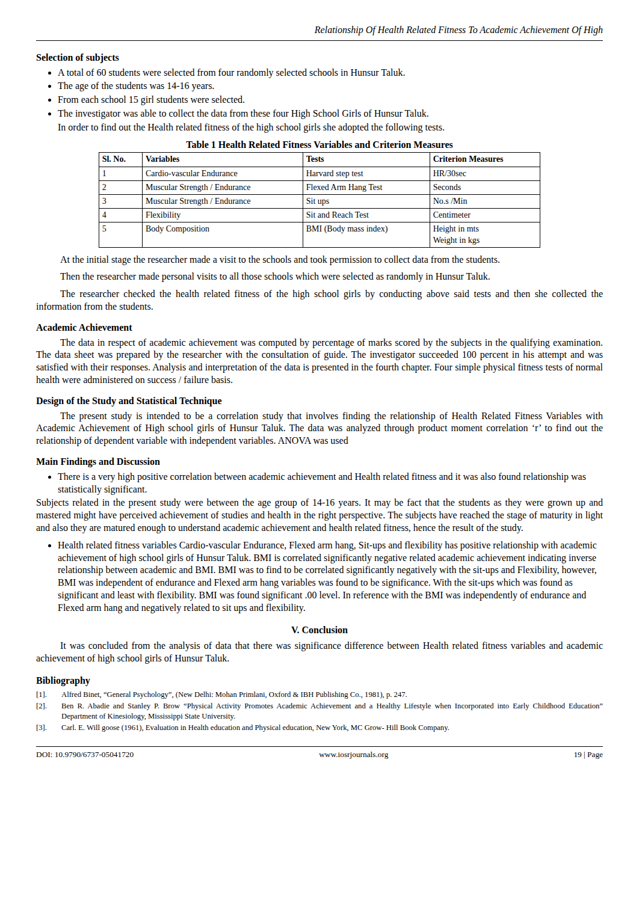Relationship Of Health Related Fitness To Academic Achievement Of High
Selection of subjects
A total of 60 students were selected from four randomly selected schools in Hunsur Taluk.
The age of the students was 14-16 years.
From each school 15 girl students were selected.
The investigator was able to collect the data from these four High School Girls of Hunsur Taluk.
In order to find out the Health related fitness of the high school girls she adopted the following tests.
Table 1 Health Related Fitness Variables and Criterion Measures
| Sl. No. | Variables | Tests | Criterion Measures |
| --- | --- | --- | --- |
| 1 | Cardio-vascular Endurance | Harvard step test | HR/30sec |
| 2 | Muscular Strength / Endurance | Flexed Arm Hang Test | Seconds |
| 3 | Muscular Strength / Endurance | Sit ups | No.s /Min |
| 4 | Flexibility | Sit and Reach Test | Centimeter |
| 5 | Body Composition | BMI (Body mass index) | Height in mts Weight in kgs |
At the initial stage the researcher made a visit to the schools and took permission to collect data from the students.
Then the researcher made personal visits to all those schools which were selected as randomly in Hunsur Taluk.
The researcher checked the health related fitness of the high school girls by conducting above said tests and then she collected the information from the students.
Academic Achievement
The data in respect of academic achievement was computed by percentage of marks scored by the subjects in the qualifying examination. The data sheet was prepared by the researcher with the consultation of guide. The investigator succeeded 100 percent in his attempt and was satisfied with their responses. Analysis and interpretation of the data is presented in the fourth chapter. Four simple physical fitness tests of normal health were administered on success / failure basis.
Design of the Study and Statistical Technique
The present study is intended to be a correlation study that involves finding the relationship of Health Related Fitness Variables with Academic Achievement of High school girls of Hunsur Taluk. The data was analyzed through product moment correlation ‘r’ to find out the relationship of dependent variable with independent variables. ANOVA was used
Main Findings and Discussion
There is a very high positive correlation between academic achievement and Health related fitness and it was also found relationship was statistically significant.
Subjects related in the present study were between the age group of 14-16 years. It may be fact that the students as they were grown up and mastered might have perceived achievement of studies and health in the right perspective. The subjects have reached the stage of maturity in light and also they are matured enough to understand academic achievement and health related fitness, hence the result of the study.
Health related fitness variables Cardio-vascular Endurance, Flexed arm hang, Sit-ups and flexibility has positive relationship with academic achievement of high school girls of Hunsur Taluk. BMI is correlated significantly negative related academic achievement indicating inverse relationship between academic and BMI. BMI was to find to be correlated significantly negatively with the sit-ups and Flexibility, however, BMI was independent of endurance and Flexed arm hang variables was found to be significance. With the sit-ups which was found as significant and least with flexibility. BMI was found significant .00 level. In reference with the BMI was independently of endurance and Flexed arm hang and negatively related to sit ups and flexibility.
V. Conclusion
It was concluded from the analysis of data that there was significance difference between Health related fitness variables and academic achievement of high school girls of Hunsur Taluk.
Bibliography
[1]. Alfred Binet, “General Psychology”, (New Delhi: Mohan Primlani, Oxford & IBH Publishing Co., 1981), p. 247.
[2]. Ben R. Abadie and Stanley P. Brow “Physical Activity Promotes Academic Achievement and a Healthy Lifestyle when Incorporated into Early Childhood Education” Department of Kinesiology, Mississippi State University.
[3]. Carl. E. Will goose (1961), Evaluation in Health education and Physical education, New York, MC Grow- Hill Book Company.
DOI: 10.9790/6737-05041720
www.iosrjournals.org
19 | Page